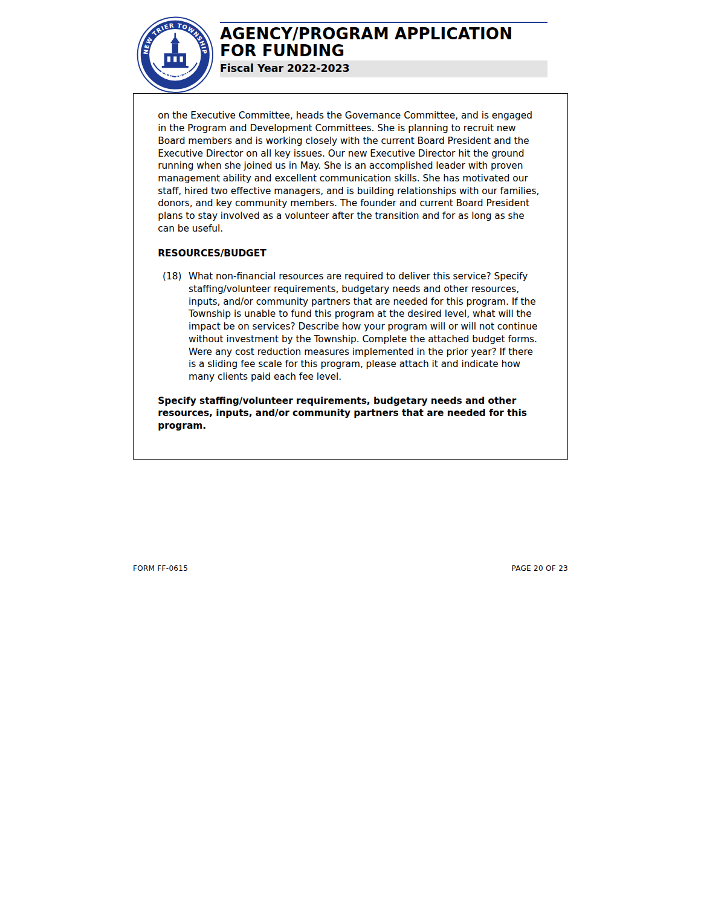NEW TRIER TOWNSHIP EST. 1850
AGENCY/PROGRAM APPLICATION FOR FUNDING
Fiscal Year 2022-2023
on the Executive Committee, heads the Governance Committee, and is engaged in the Program and Development Committees. She is planning to recruit new Board members and is working closely with the current Board President and the Executive Director on all key issues. Our new Executive Director hit the ground running when she joined us in May. She is an accomplished leader with proven management ability and excellent communication skills. She has motivated our staff, hired two effective managers, and is building relationships with our families, donors, and key community members. The founder and current Board President plans to stay involved as a volunteer after the transition and for as long as she can be useful.
RESOURCES/BUDGET
(18)
What non-financial resources are required to deliver this service? Specify staffing/volunteer requirements, budgetary needs and other resources, inputs, and/or community partners that are needed for this program. If the Township is unable to fund this program at the desired level, what will the impact be on services? Describe how your program will or will not continue without investment by the Township. Complete the attached budget forms. Were any cost reduction measures implemented in the prior year? If there is a sliding fee scale for this program, please attach it and indicate how many clients paid each fee level.
Specify staffing/volunteer requirements, budgetary needs and other resources, inputs, and/or community partners that are needed for this program.
FORM FF-0615
PAGE 20 OF 23